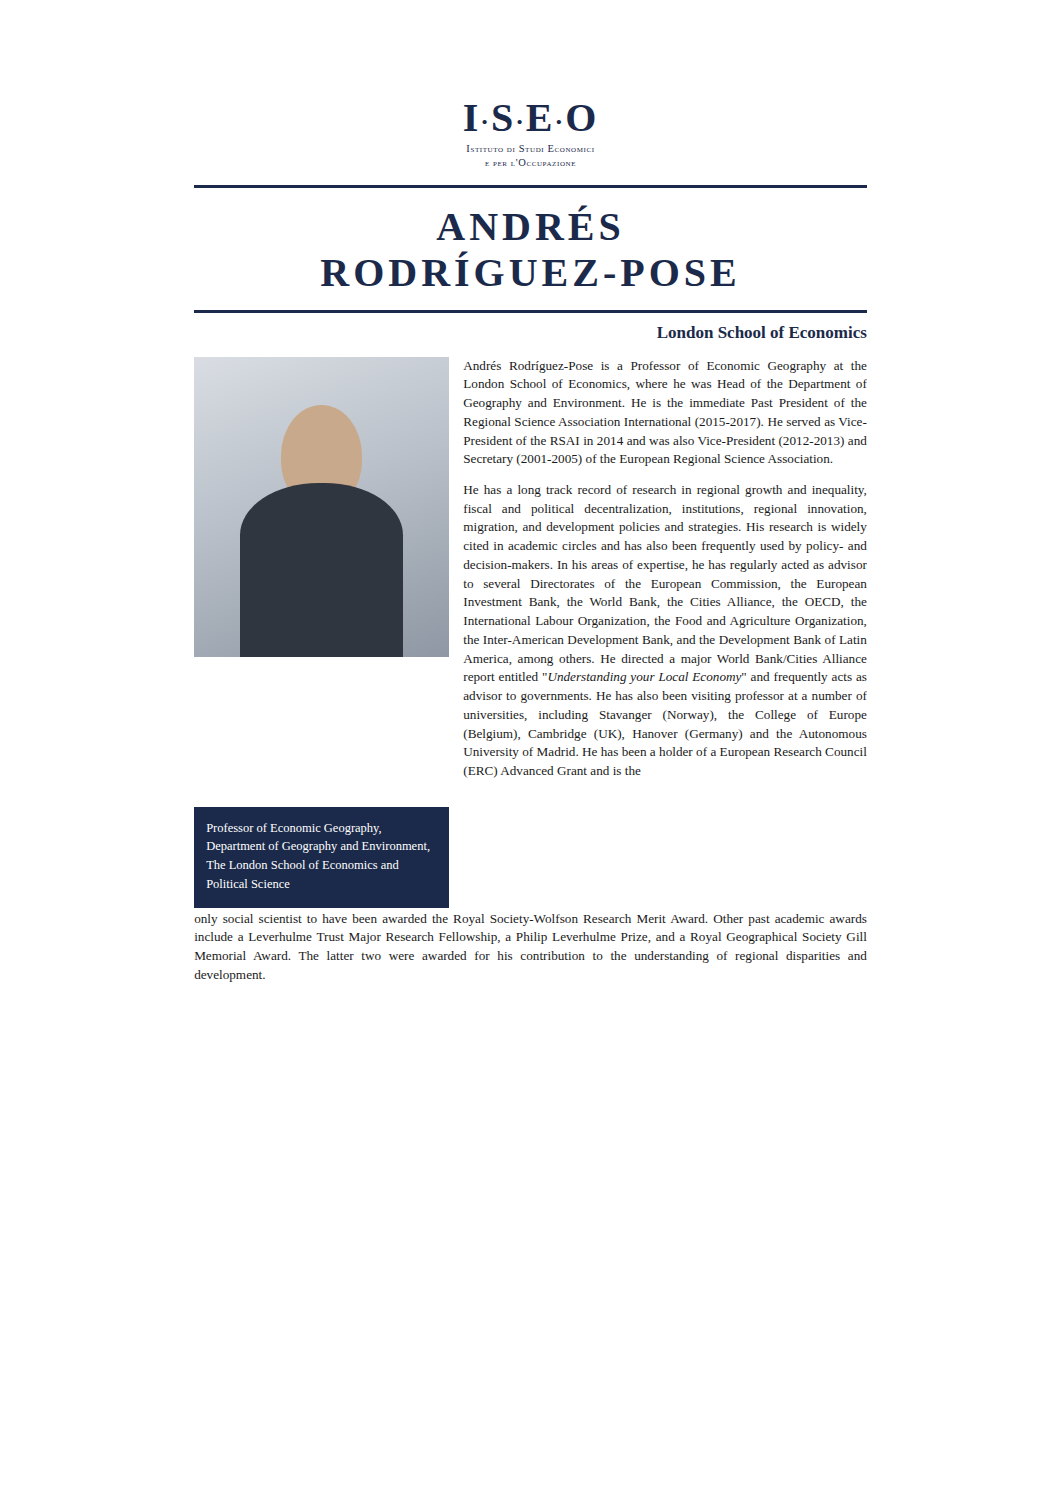I·S·E·O
Istituto di Studi Economici
e per l'Occupazione
ANDRÉS RODRÍGUEZ-POSE
London School of Economics
Professor of Economic Geography, Department of Geography and Environment, The London School of Economics and Political Science
Andrés Rodríguez-Pose is a Professor of Economic Geography at the London School of Economics, where he was Head of the Department of Geography and Environment. He is the immediate Past President of the Regional Science Association International (2015-2017). He served as Vice-President of the RSAI in 2014 and was also Vice-President (2012-2013) and Secretary (2001-2005) of the European Regional Science Association.
He has a long track record of research in regional growth and inequality, fiscal and political decentralization, institutions, regional innovation, migration, and development policies and strategies. His research is widely cited in academic circles and has also been frequently used by policy- and decision-makers. In his areas of expertise, he has regularly acted as advisor to several Directorates of the European Commission, the European Investment Bank, the World Bank, the Cities Alliance, the OECD, the International Labour Organization, the Food and Agriculture Organization, the Inter-American Development Bank, and the Development Bank of Latin America, among others. He directed a major World Bank/Cities Alliance report entitled "Understanding your Local Economy" and frequently acts as advisor to governments. He has also been visiting professor at a number of universities, including Stavanger (Norway), the College of Europe (Belgium), Cambridge (UK), Hanover (Germany) and the Autonomous University of Madrid. He has been a holder of a European Research Council (ERC) Advanced Grant and is the
only social scientist to have been awarded the Royal Society-Wolfson Research Merit Award. Other past academic awards include a Leverhulme Trust Major Research Fellowship, a Philip Leverhulme Prize, and a Royal Geographical Society Gill Memorial Award. The latter two were awarded for his contribution to the understanding of regional disparities and development.